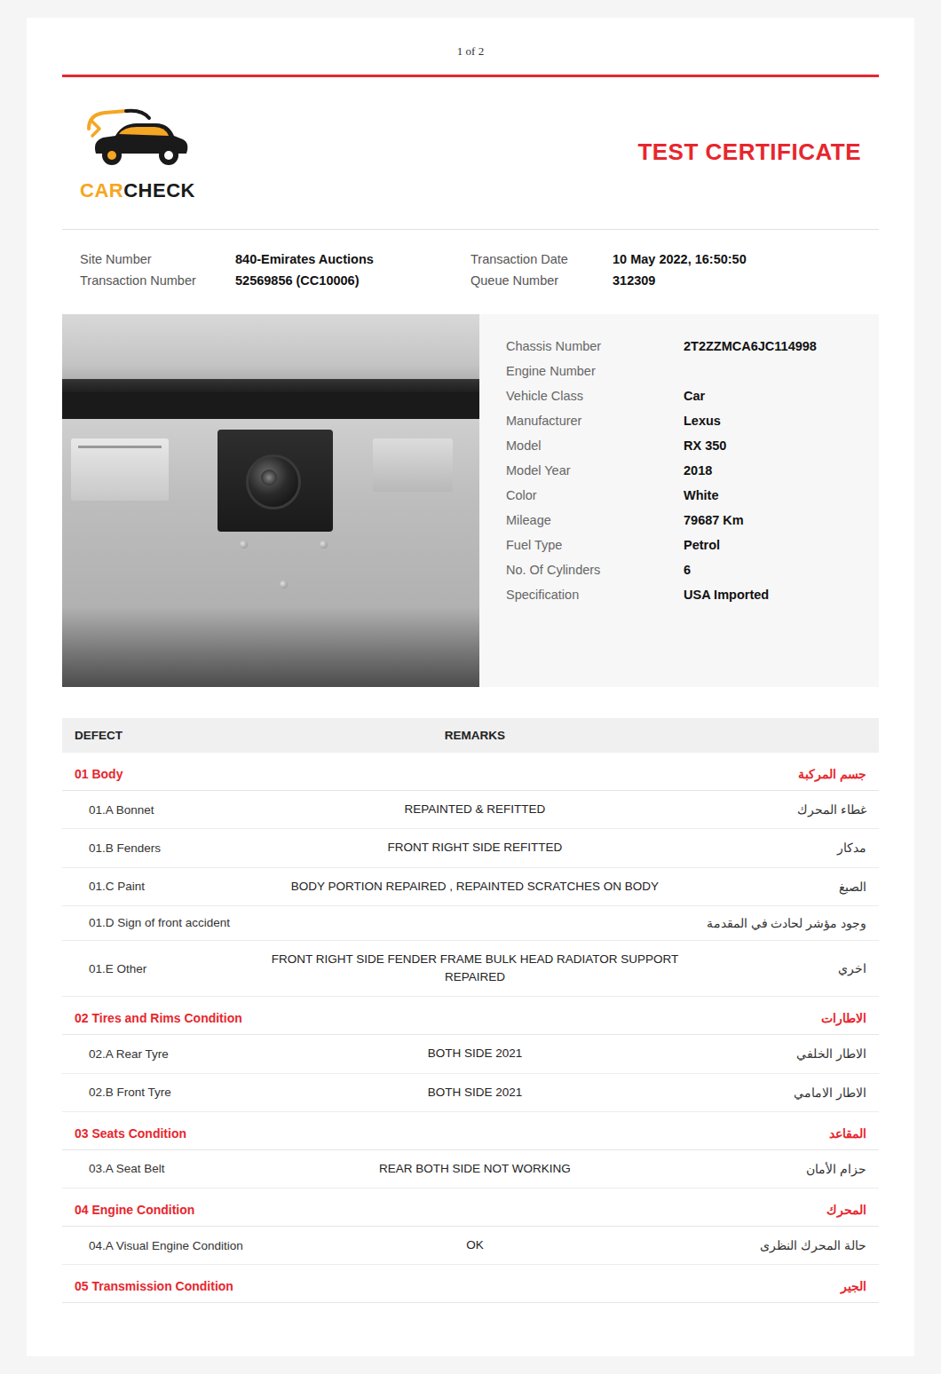1 of 2
CAR CHECK
TEST CERTIFICATE
Site Number 840-Emirates Auctions
Transaction Date 10 May 2022, 16:50:50
Transaction Number 52569856 (CC10006)
Queue Number 312309
Chassis Number 2T2ZZMCA6JC114998
Engine Number
Vehicle Class Car
Manufacturer Lexus
Model RX 350
Model Year 2018
Color White
Mileage 79687 Km
Fuel Type Petrol
No. Of Cylinders 6
Specification USA Imported
| DEFECT | REMARKS | |
| --- | --- | --- |
| 01 Body | | جسم المركبة |
| 01.A Bonnet | REPAINTED & REFITTED | غطاء المحرك |
| 01.B Fenders | FRONT RIGHT SIDE REFITTED | مدكار |
| 01.C Paint | BODY PORTION REPAIRED , REPAINTED SCRATCHES ON BODY | الصبغ |
| 01.D Sign of front accident | | وجود مؤشر لحادث في المقدمة |
| 01.E Other | FRONT RIGHT SIDE FENDER FRAME BULK HEAD RADIATOR SUPPORT REPAIRED | اخري |
| 02 Tires and Rims Condition | | الاطارات |
| 02.A Rear Tyre | BOTH SIDE 2021 | الاطار الخلفي |
| 02.B Front Tyre | BOTH SIDE 2021 | الاطار الامامي |
| 03 Seats Condition | | المقاعد |
| 03.A Seat Belt | REAR BOTH SIDE NOT WORKING | حزام الأمان |
| 04 Engine Condition | | المحرك |
| 04.A Visual Engine Condition | OK | حالة المحرك النظرى |
| 05 Transmission Condition | | الجير |